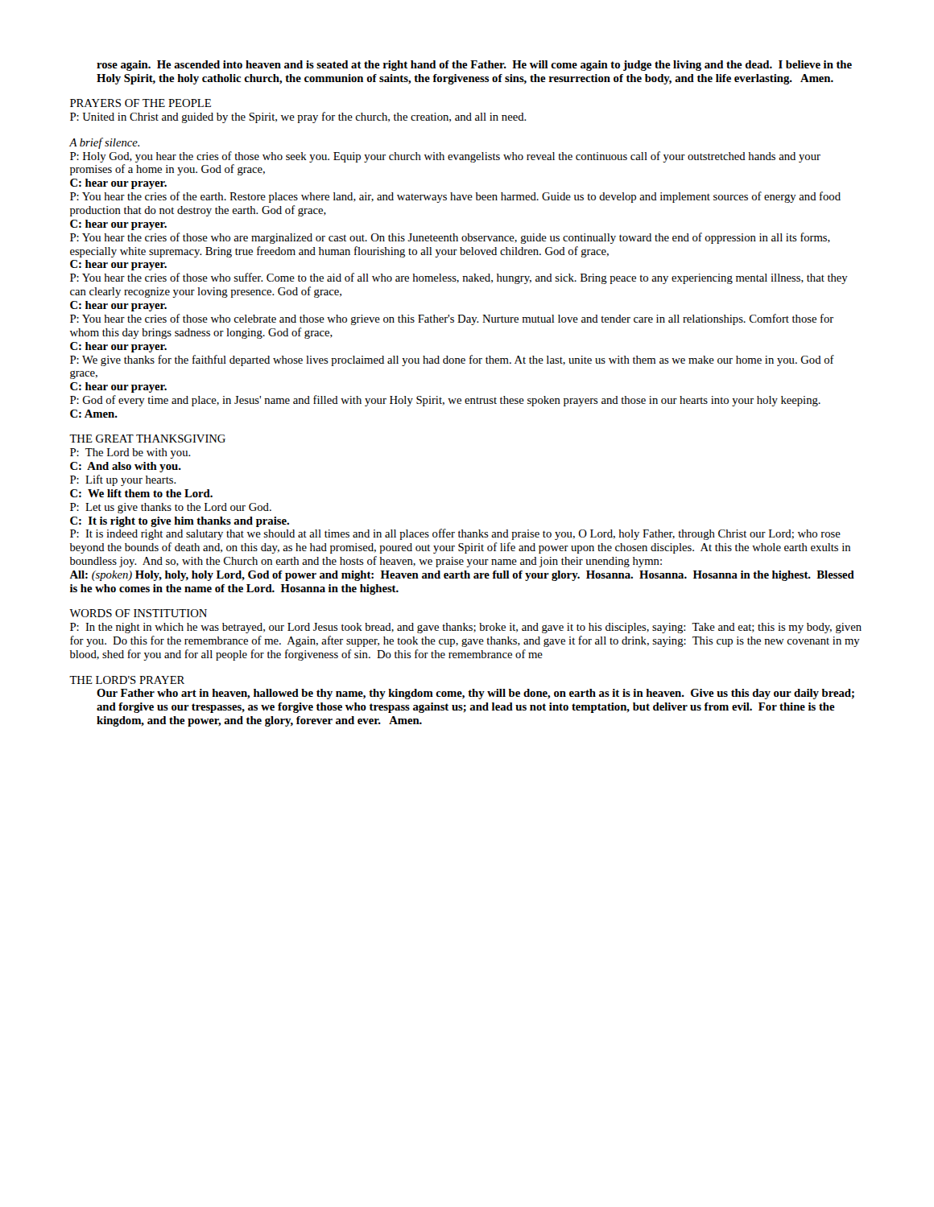rose again. He ascended into heaven and is seated at the right hand of the Father. He will come again to judge the living and the dead. I believe in the Holy Spirit, the holy catholic church, the communion of saints, the forgiveness of sins, the resurrection of the body, and the life everlasting. Amen.
PRAYERS OF THE PEOPLE
P: United in Christ and guided by the Spirit, we pray for the church, the creation, and all in need.
A brief silence.
P: Holy God, you hear the cries of those who seek you. Equip your church with evangelists who reveal the continuous call of your outstretched hands and your promises of a home in you. God of grace,
C: hear our prayer.
P: You hear the cries of the earth. Restore places where land, air, and waterways have been harmed. Guide us to develop and implement sources of energy and food production that do not destroy the earth. God of grace,
C: hear our prayer.
P: You hear the cries of those who are marginalized or cast out. On this Juneteenth observance, guide us continually toward the end of oppression in all its forms, especially white supremacy. Bring true freedom and human flourishing to all your beloved children. God of grace,
C: hear our prayer.
P: You hear the cries of those who suffer. Come to the aid of all who are homeless, naked, hungry, and sick. Bring peace to any experiencing mental illness, that they can clearly recognize your loving presence. God of grace,
C: hear our prayer.
P: You hear the cries of those who celebrate and those who grieve on this Father's Day. Nurture mutual love and tender care in all relationships. Comfort those for whom this day brings sadness or longing. God of grace,
C: hear our prayer.
P: We give thanks for the faithful departed whose lives proclaimed all you had done for them. At the last, unite us with them as we make our home in you. God of grace,
C: hear our prayer.
P: God of every time and place, in Jesus' name and filled with your Holy Spirit, we entrust these spoken prayers and those in our hearts into your holy keeping.
C: Amen.
THE GREAT THANKSGIVING
P: The Lord be with you.
C: And also with you.
P: Lift up your hearts.
C: We lift them to the Lord.
P: Let us give thanks to the Lord our God.
C: It is right to give him thanks and praise.
P: It is indeed right and salutary that we should at all times and in all places offer thanks and praise to you, O Lord, holy Father, through Christ our Lord; who rose beyond the bounds of death and, on this day, as he had promised, poured out your Spirit of life and power upon the chosen disciples. At this the whole earth exults in boundless joy. And so, with the Church on earth and the hosts of heaven, we praise your name and join their unending hymn:
All: (spoken) Holy, holy, holy Lord, God of power and might: Heaven and earth are full of your glory. Hosanna. Hosanna. Hosanna in the highest. Blessed is he who comes in the name of the Lord. Hosanna in the highest.
WORDS OF INSTITUTION
P: In the night in which he was betrayed, our Lord Jesus took bread, and gave thanks; broke it, and gave it to his disciples, saying: Take and eat; this is my body, given for you. Do this for the remembrance of me. Again, after supper, he took the cup, gave thanks, and gave it for all to drink, saying: This cup is the new covenant in my blood, shed for you and for all people for the forgiveness of sin. Do this for the remembrance of me
THE LORD'S PRAYER
Our Father who art in heaven, hallowed be thy name, thy kingdom come, thy will be done, on earth as it is in heaven. Give us this day our daily bread; and forgive us our trespasses, as we forgive those who trespass against us; and lead us not into temptation, but deliver us from evil. For thine is the kingdom, and the power, and the glory, forever and ever. Amen.